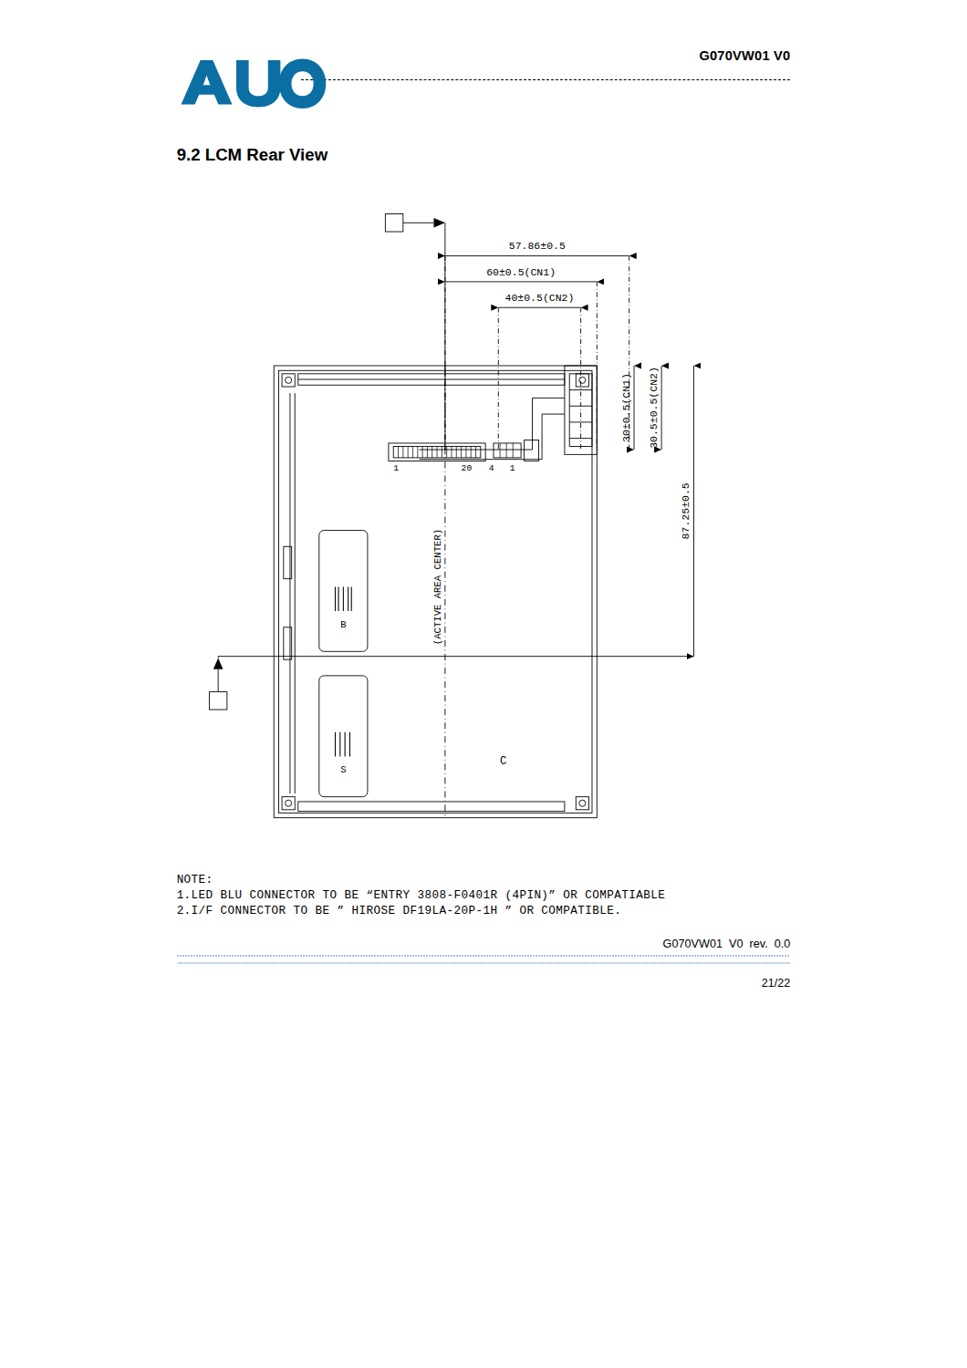G070VW01 V0
9.2 LCM Rear View
57.86±0.5 60±0.5(CN1) 40±0.5(CN2) 30±0.5(CN1) 30.5±0.5(CN2) 87.25±0.5 1 20 4 1 (ACTIVE AREA CENTER) B S C
NOTE:
1.LED BLU CONNECTOR TO BE “ENTRY 3808-F0401R (4PIN)” OR COMPATIABLE
2.I/F CONNECTOR TO BE ” HIROSE DF19LA-20P-1H ” OR COMPATIBLE.
G070VW01 V0 rev. 0.0
21/22